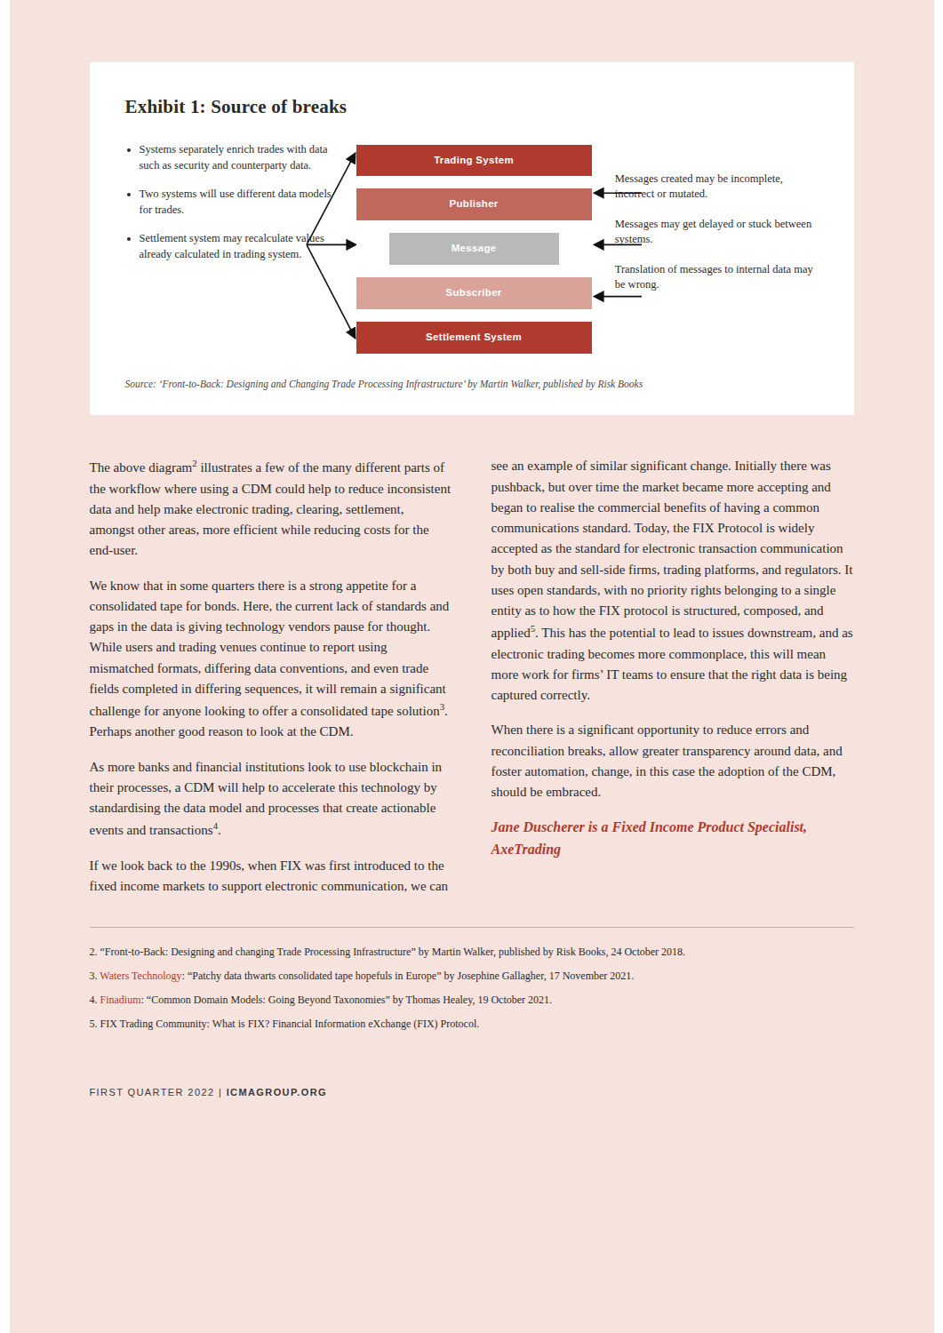Exhibit 1: Source of breaks
Systems separately enrich trades with data such as security and counterparty data.
Two systems will use different data models for trades.
Settlement system may recalculate values already calculated in trading system.
Trading System
Publisher
Message
Subscriber
Settlement System
Messages created may be incomplete, incorrect or mutated.
Messages may get delayed or stuck between systems.
Translation of messages to internal data may be wrong.
Source: ‘Front-to-Back: Designing and Changing Trade Processing Infrastructure’ by Martin Walker, published by Risk Books
The above diagram2 illustrates a few of the many different parts of the workflow where using a CDM could help to reduce inconsistent data and help make electronic trading, clearing, settlement, amongst other areas, more efficient while reducing costs for the end-user.
We know that in some quarters there is a strong appetite for a consolidated tape for bonds. Here, the current lack of standards and gaps in the data is giving technology vendors pause for thought. While users and trading venues continue to report using mismatched formats, differing data conventions, and even trade fields completed in differing sequences, it will remain a significant challenge for anyone looking to offer a consolidated tape solution3. Perhaps another good reason to look at the CDM.
As more banks and financial institutions look to use blockchain in their processes, a CDM will help to accelerate this technology by standardising the data model and processes that create actionable events and transactions4.
If we look back to the 1990s, when FIX was first introduced to the fixed income markets to support electronic communication, we can see an example of similar significant change. Initially there was pushback, but over time the market became more accepting and began to realise the commercial benefits of having a common communications standard. Today, the FIX Protocol is widely accepted as the standard for electronic transaction communication by both buy and sell-side firms, trading platforms, and regulators. It uses open standards, with no priority rights belonging to a single entity as to how the FIX protocol is structured, composed, and applied5. This has the potential to lead to issues downstream, and as electronic trading becomes more commonplace, this will mean more work for firms’ IT teams to ensure that the right data is being captured correctly.
When there is a significant opportunity to reduce errors and reconciliation breaks, allow greater transparency around data, and foster automation, change, in this case the adoption of the CDM, should be embraced.
Jane Duscherer is a Fixed Income Product Specialist, AxeTrading
2. “Front-to-Back: Designing and changing Trade Processing Infrastructure” by Martin Walker, published by Risk Books, 24 October 2018.
3. Waters Technology: “Patchy data thwarts consolidated tape hopefuls in Europe” by Josephine Gallagher, 17 November 2021.
4. Finadium: “Common Domain Models: Going Beyond Taxonomies” by Thomas Healey, 19 October 2021.
5. FIX Trading Community: What is FIX? Financial Information eXchange (FIX) Protocol.
FIRST QUARTER 2022 | ICMAGROUP.ORG